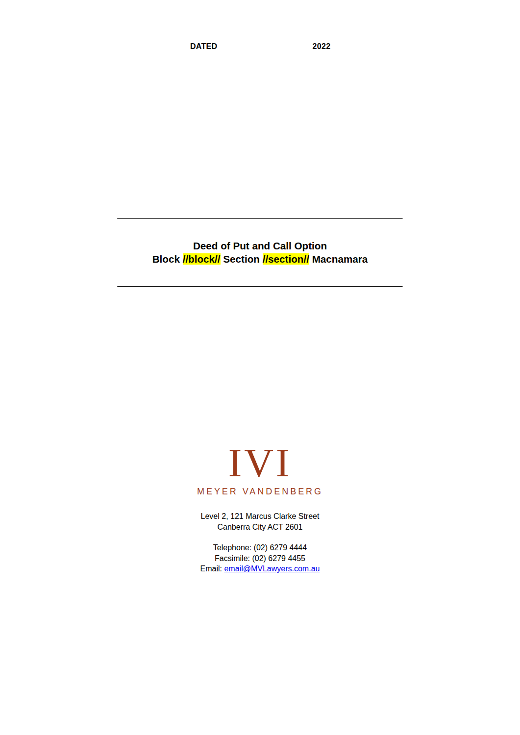DATED 2022
Deed of Put and Call Option
Block //block// Section //section// Macnamara
IVI
MEYER VANDENBERG
Level 2, 121 Marcus Clarke Street
Canberra City ACT 2601
Telephone: (02) 6279 4444
Facsimile: (02) 6279 4455
Email: email@MVLawyers.com.au